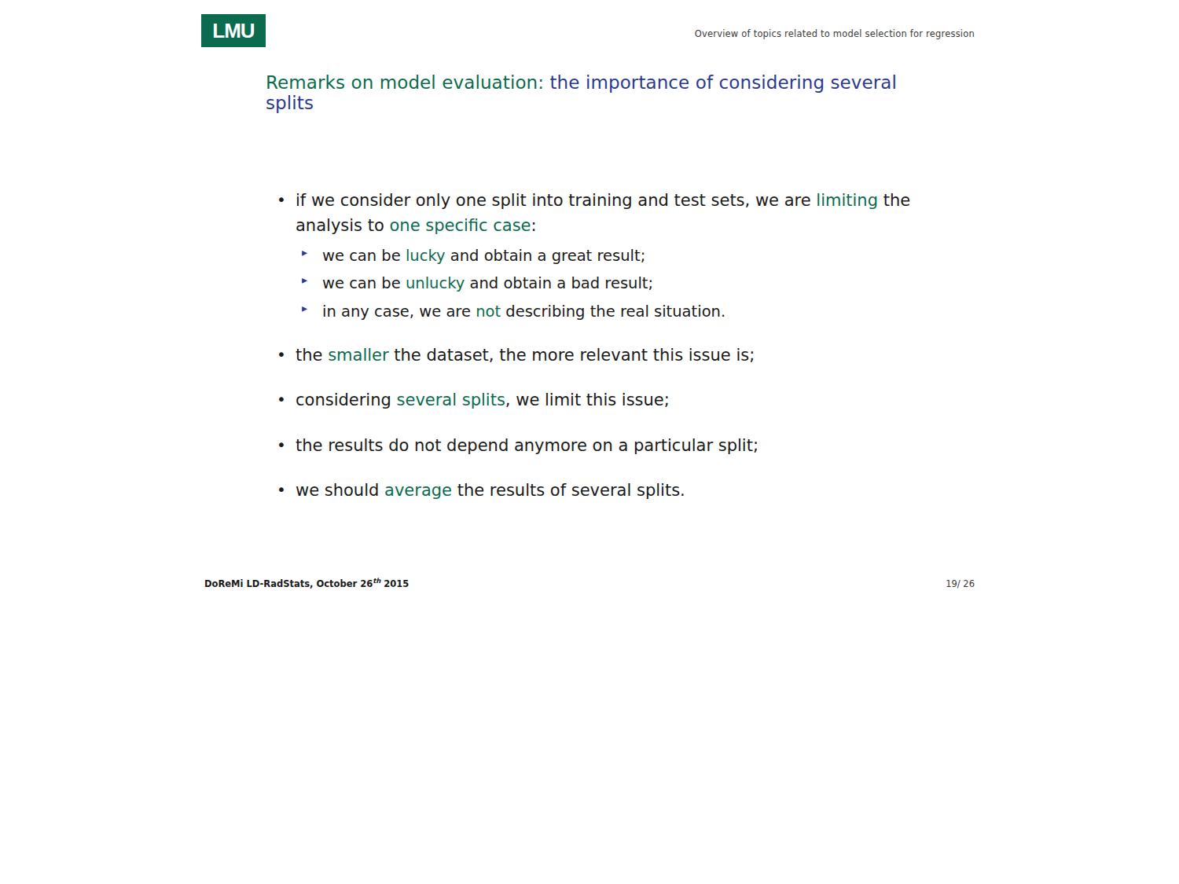LMU
Overview of topics related to model selection for regression
Remarks on model evaluation: the importance of considering several splits
if we consider only one split into training and test sets, we are limiting the analysis to one specific case:
we can be lucky and obtain a great result;
we can be unlucky and obtain a bad result;
in any case, we are not describing the real situation.
the smaller the dataset, the more relevant this issue is;
considering several splits, we limit this issue;
the results do not depend anymore on a particular split;
we should average the results of several splits.
DoReMi LD-RadStats, October 26th 2015
19/ 26